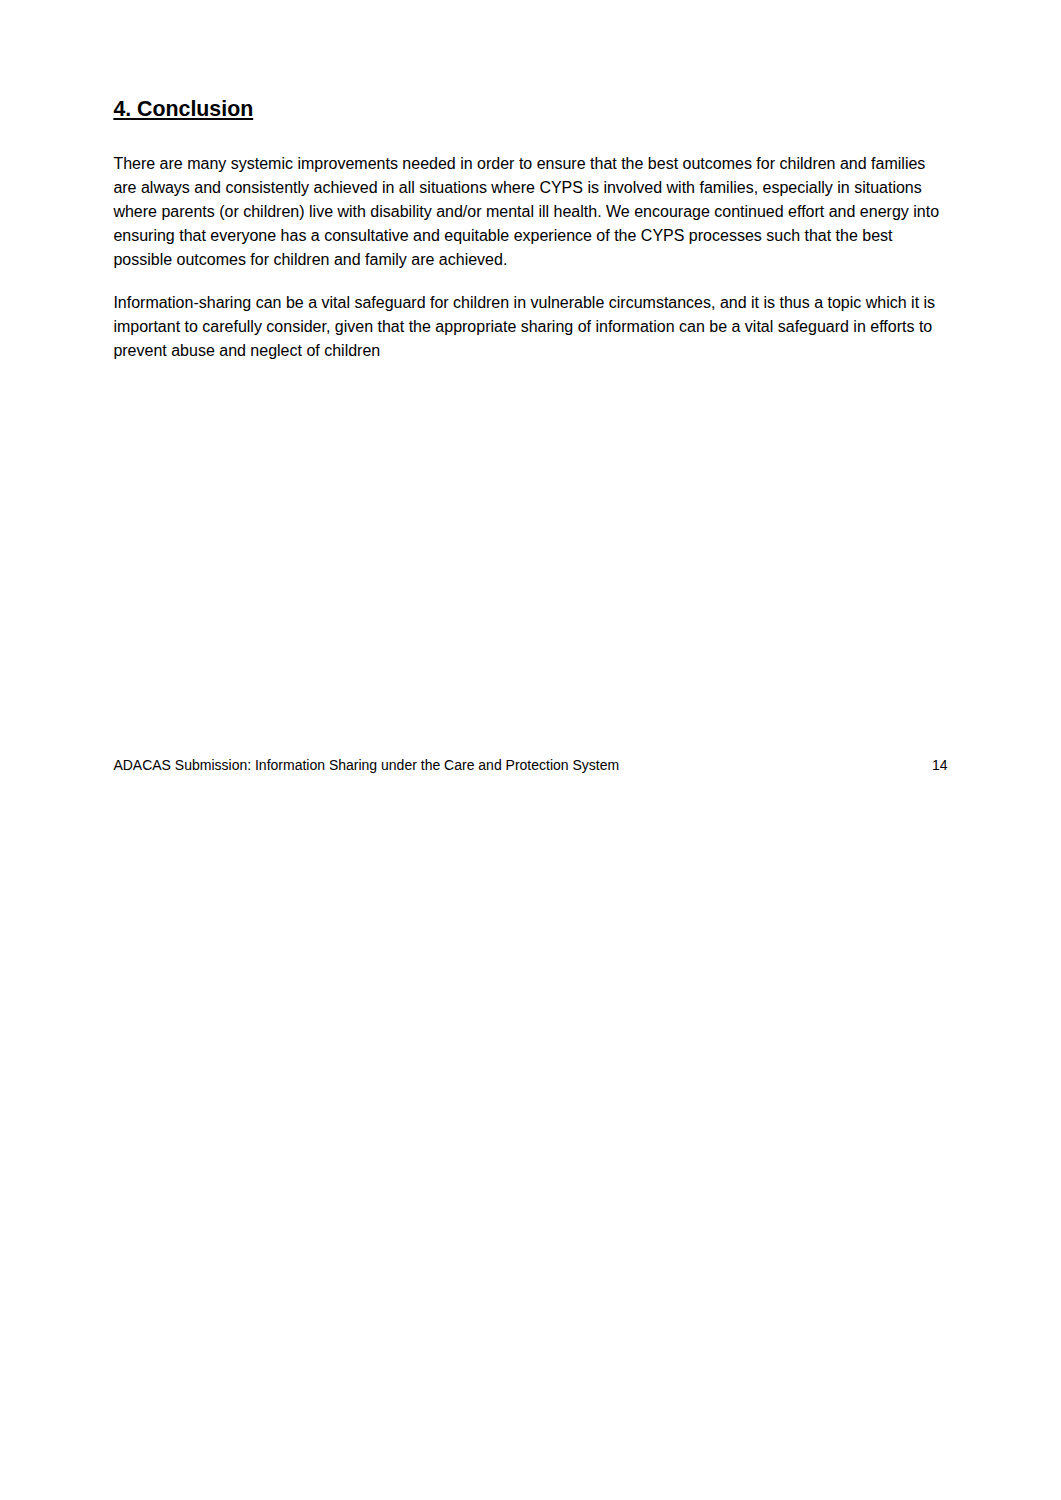4. Conclusion
There are many systemic improvements needed in order to ensure that the best outcomes for children and families are always and consistently achieved in all situations where CYPS is involved with families, especially in situations where parents (or children) live with disability and/or mental ill health. We encourage continued effort and energy into ensuring that everyone has a consultative and equitable experience of the CYPS processes such that the best possible outcomes for children and family are achieved.
Information-sharing can be a vital safeguard for children in vulnerable circumstances, and it is thus a topic which it is important to carefully consider, given that the appropriate sharing of information can be a vital safeguard in efforts to prevent abuse and neglect of children
ADACAS Submission: Information Sharing under the Care and Protection System 14